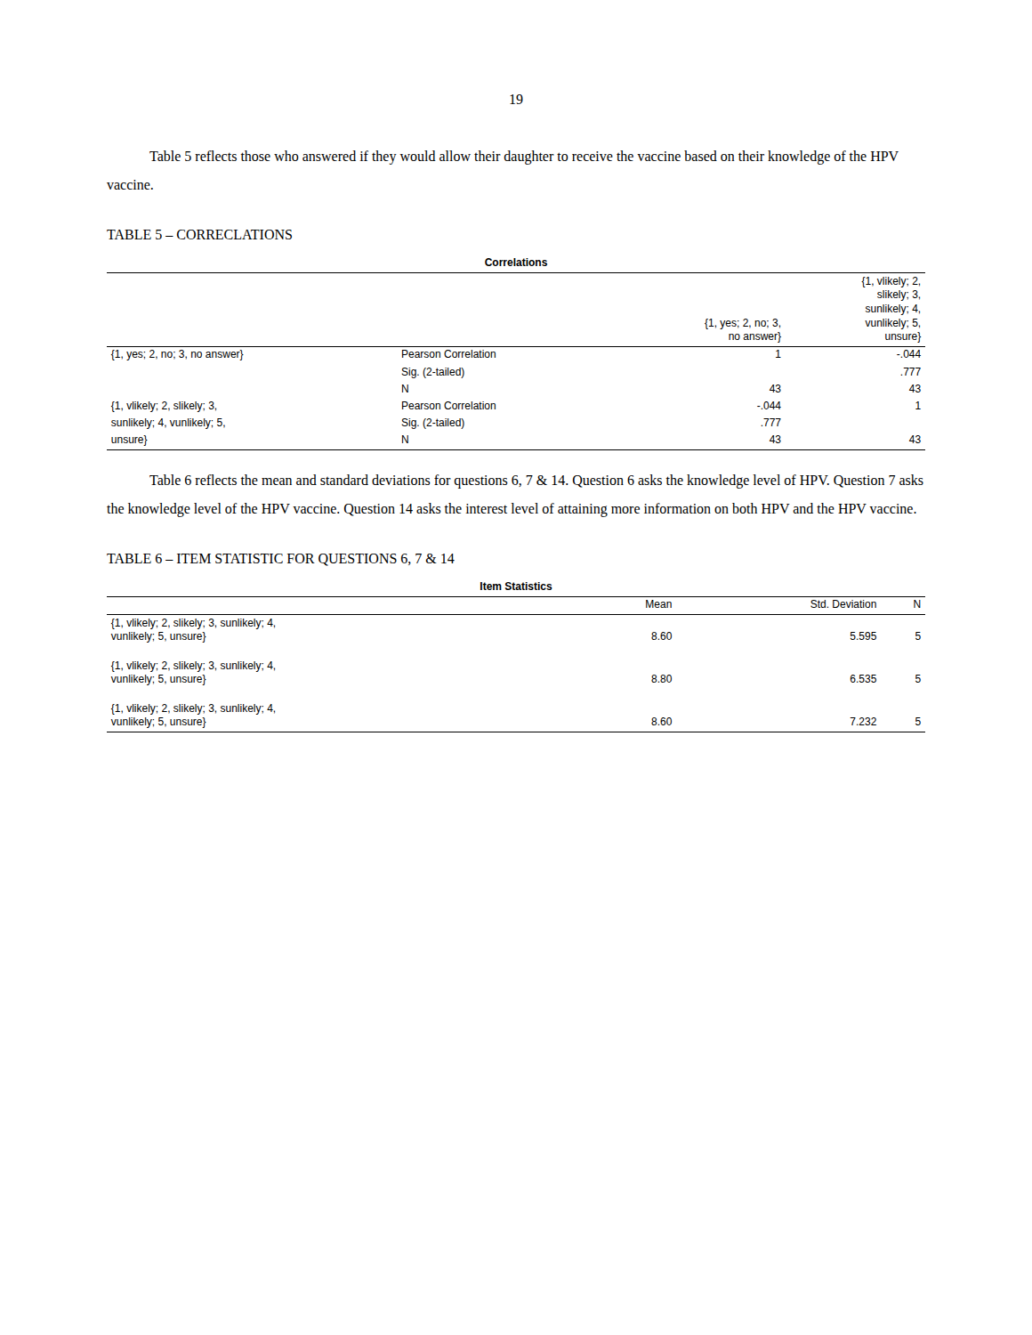19
Table 5 reflects those who answered if they would allow their daughter to receive the vaccine based on their knowledge of the HPV vaccine.
TABLE 5 – CORRECLATIONS
Correlations
| | | {1, yes; 2, no; 3, no answer} | {1, vlikely; 2, slikely; 3, sunlikely; 4, vunlikely; 5, unsure} |
| --- | --- | --- | --- |
| {1, yes; 2, no; 3, no answer} | Pearson Correlation | 1 | -.044 |
| | Sig. (2-tailed) | | .777 |
| | N | 43 | 43 |
| {1, vlikely; 2, slikely; 3, | Pearson Correlation | -.044 | 1 |
| sunlikely; 4, vunlikely; 5, | Sig. (2-tailed) | .777 | |
| unsure} | N | 43 | 43 |
Table 6 reflects the mean and standard deviations for questions 6, 7 & 14. Question 6 asks the knowledge level of HPV. Question 7 asks the knowledge level of the HPV vaccine. Question 14 asks the interest level of attaining more information on both HPV and the HPV vaccine.
TABLE 6 – ITEM STATISTIC FOR QUESTIONS 6, 7 & 14
Item Statistics
| | Mean | Std. Deviation | N |
| --- | --- | --- | --- |
| {1, vlikely; 2, slikely; 3, sunlikely; 4, vunlikely; 5, unsure} | 8.60 | 5.595 | 5 |
| {1, vlikely; 2, slikely; 3, sunlikely; 4, vunlikely; 5, unsure} | 8.80 | 6.535 | 5 |
| {1, vlikely; 2, slikely; 3, sunlikely; 4, vunlikely; 5, unsure} | 8.60 | 7.232 | 5 |